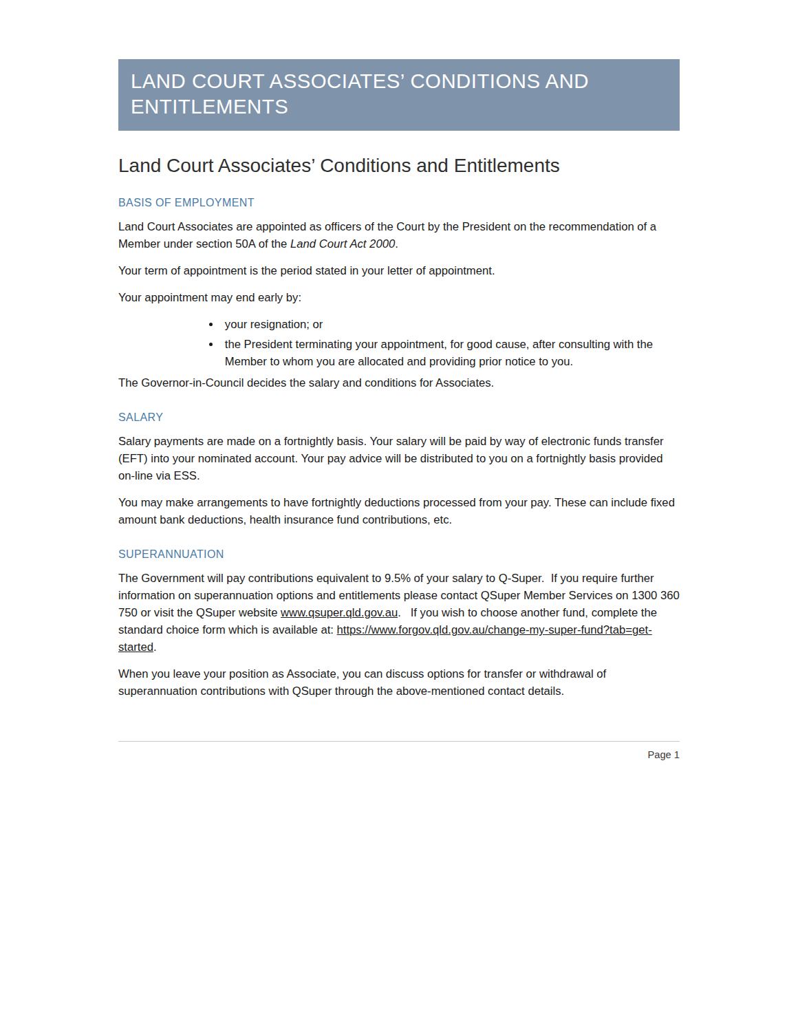LAND COURT ASSOCIATES’ CONDITIONS AND ENTITLEMENTS
Land Court Associates’ Conditions and Entitlements
Basis of Employment
Land Court Associates are appointed as officers of the Court by the President on the recommendation of a Member under section 50A of the Land Court Act 2000.
Your term of appointment is the period stated in your letter of appointment.
Your appointment may end early by:
your resignation; or
the President terminating your appointment, for good cause, after consulting with the Member to whom you are allocated and providing prior notice to you.
The Governor-in-Council decides the salary and conditions for Associates.
Salary
Salary payments are made on a fortnightly basis. Your salary will be paid by way of electronic funds transfer (EFT) into your nominated account. Your pay advice will be distributed to you on a fortnightly basis provided on-line via ESS.
You may make arrangements to have fortnightly deductions processed from your pay. These can include fixed amount bank deductions, health insurance fund contributions, etc.
Superannuation
The Government will pay contributions equivalent to 9.5% of your salary to Q-Super. If you require further information on superannuation options and entitlements please contact QSuper Member Services on 1300 360 750 or visit the QSuper website www.qsuper.qld.gov.au. If you wish to choose another fund, complete the standard choice form which is available at: https://www.forgov.qld.gov.au/change-my-super-fund?tab=get-started.
When you leave your position as Associate, you can discuss options for transfer or withdrawal of superannuation contributions with QSuper through the above-mentioned contact details.
Page 1